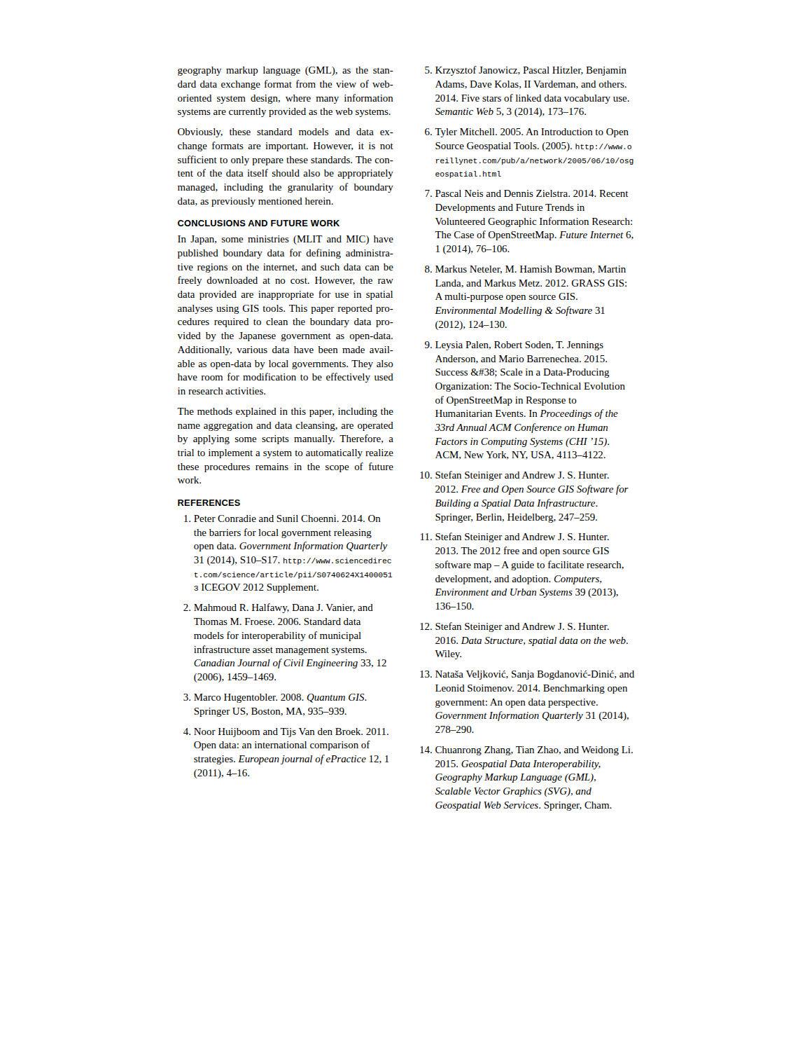geography markup language (GML), as the standard data exchange format from the view of web-oriented system design, where many information systems are currently provided as the web systems.
Obviously, these standard models and data exchange formats are important. However, it is not sufficient to only prepare these standards. The content of the data itself should also be appropriately managed, including the granularity of boundary data, as previously mentioned herein.
Conclusions and Future Work
In Japan, some ministries (MLIT and MIC) have published boundary data for defining administrative regions on the internet, and such data can be freely downloaded at no cost. However, the raw data provided are inappropriate for use in spatial analyses using GIS tools. This paper reported procedures required to clean the boundary data provided by the Japanese government as open-data. Additionally, various data have been made available as open-data by local governments. They also have room for modification to be effectively used in research activities.
The methods explained in this paper, including the name aggregation and data cleansing, are operated by applying some scripts manually. Therefore, a trial to implement a system to automatically realize these procedures remains in the scope of future work.
References
Peter Conradie and Sunil Choenni. 2014. On the barriers for local government releasing open data. Government Information Quarterly 31 (2014), S10–S17. http://www.sciencedirect.com/science/article/pii/S0740624X14000513 ICEGOV 2012 Supplement.
Mahmoud R. Halfawy, Dana J. Vanier, and Thomas M. Froese. 2006. Standard data models for interoperability of municipal infrastructure asset management systems. Canadian Journal of Civil Engineering 33, 12 (2006), 1459–1469.
Marco Hugentobler. 2008. Quantum GIS. Springer US, Boston, MA, 935–939.
Noor Huijboom and Tijs Van den Broek. 2011. Open data: an international comparison of strategies. European journal of ePractice 12, 1 (2011), 4–16.
Krzysztof Janowicz, Pascal Hitzler, Benjamin Adams, Dave Kolas, II Vardeman, and others. 2014. Five stars of linked data vocabulary use. Semantic Web 5, 3 (2014), 173–176.
Tyler Mitchell. 2005. An Introduction to Open Source Geospatial Tools. (2005). http://www.oreillynet.com/pub/a/network/2005/06/10/osgeospatial.html
Pascal Neis and Dennis Zielstra. 2014. Recent Developments and Future Trends in Volunteered Geographic Information Research: The Case of OpenStreetMap. Future Internet 6, 1 (2014), 76–106.
Markus Neteler, M. Hamish Bowman, Martin Landa, and Markus Metz. 2012. GRASS GIS: A multi-purpose open source GIS. Environmental Modelling & Software 31 (2012), 124–130.
Leysia Palen, Robert Soden, T. Jennings Anderson, and Mario Barrenechea. 2015. Success &#38; Scale in a Data-Producing Organization: The Socio-Technical Evolution of OpenStreetMap in Response to Humanitarian Events. In Proceedings of the 33rd Annual ACM Conference on Human Factors in Computing Systems (CHI ’15). ACM, New York, NY, USA, 4113–4122.
Stefan Steiniger and Andrew J. S. Hunter. 2012. Free and Open Source GIS Software for Building a Spatial Data Infrastructure. Springer, Berlin, Heidelberg, 247–259.
Stefan Steiniger and Andrew J. S. Hunter. 2013. The 2012 free and open source GIS software map – A guide to facilitate research, development, and adoption. Computers, Environment and Urban Systems 39 (2013), 136–150.
Stefan Steiniger and Andrew J. S. Hunter. 2016. Data Structure, spatial data on the web. Wiley.
Nataša Veljković, Sanja Bogdanović-Dinić, and Leonid Stoimenov. 2014. Benchmarking open government: An open data perspective. Government Information Quarterly 31 (2014), 278–290.
Chuanrong Zhang, Tian Zhao, and Weidong Li. 2015. Geospatial Data Interoperability, Geography Markup Language (GML), Scalable Vector Graphics (SVG), and Geospatial Web Services. Springer, Cham.